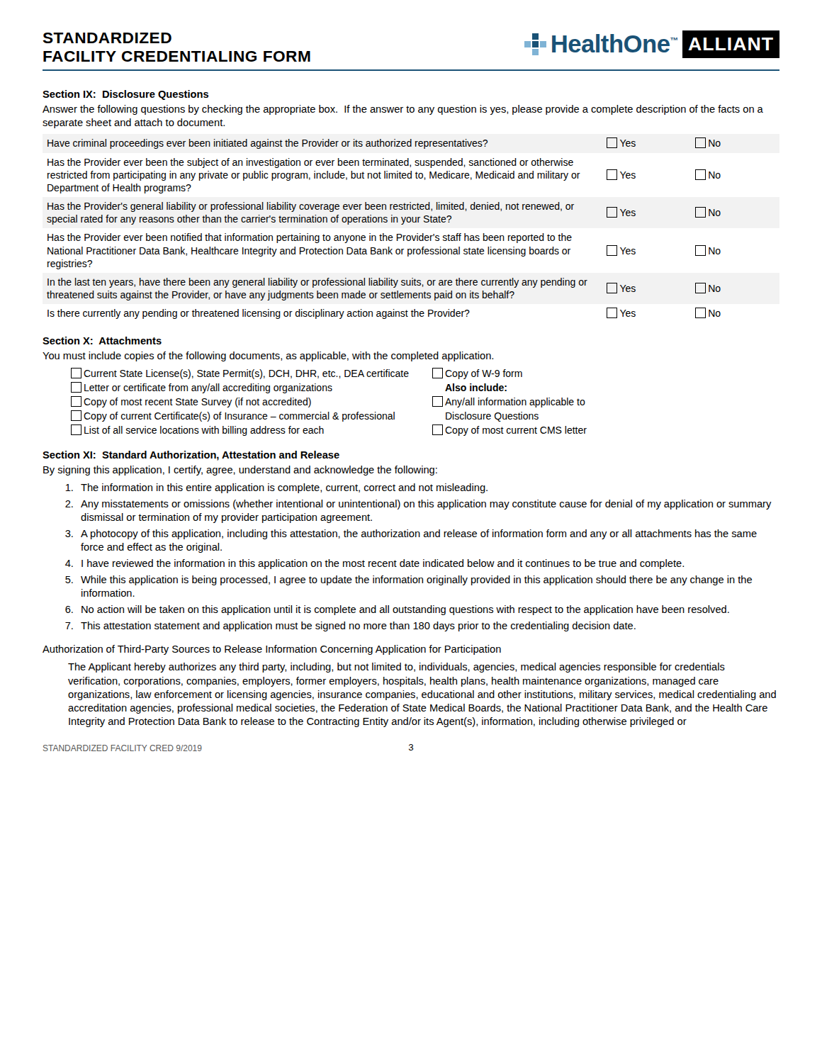STANDARDIZED
FACILITY CREDENTIALING FORM
HealthOne™
ALLIANT
Section IX: Disclosure Questions
Answer the following questions by checking the appropriate box. If the answer to any question is yes, please provide a complete description of the facts on a separate sheet and attach to document.
| Have criminal proceedings ever been initiated against the Provider or its authorized representatives? | Yes | No |
| Has the Provider ever been the subject of an investigation or ever been terminated, suspended, sanctioned or otherwise restricted from participating in any private or public program, include, but not limited to, Medicare, Medicaid and military or Department of Health programs? | Yes | No |
| Has the Provider's general liability or professional liability coverage ever been restricted, limited, denied, not renewed, or special rated for any reasons other than the carrier's termination of operations in your State? | Yes | No |
| Has the Provider ever been notified that information pertaining to anyone in the Provider's staff has been reported to the National Practitioner Data Bank, Healthcare Integrity and Protection Data Bank or professional state licensing boards or registries? | Yes | No |
| In the last ten years, have there been any general liability or professional liability suits, or are there currently any pending or threatened suits against the Provider, or have any judgments been made or settlements paid on its behalf? | Yes | No |
| Is there currently any pending or threatened licensing or disciplinary action against the Provider? | Yes | No |
Section X: Attachments
You must include copies of the following documents, as applicable, with the completed application.
Current State License(s), State Permit(s), DCH, DHR, etc., DEA certificate
Copy of W-9 form
Letter or certificate from any/all accrediting organizations
Also include:
Copy of most recent State Survey (if not accredited)
Any/all information applicable to
Copy of current Certificate(s) of Insurance – commercial & professional
Disclosure Questions
List of all service locations with billing address for each
Copy of most current CMS letter
Section XI: Standard Authorization, Attestation and Release
By signing this application, I certify, agree, understand and acknowledge the following:
The information in this entire application is complete, current, correct and not misleading.
Any misstatements or omissions (whether intentional or unintentional) on this application may constitute cause for denial of my application or summary dismissal or termination of my provider participation agreement.
A photocopy of this application, including this attestation, the authorization and release of information form and any or all attachments has the same force and effect as the original.
I have reviewed the information in this application on the most recent date indicated below and it continues to be true and complete.
While this application is being processed, I agree to update the information originally provided in this application should there be any change in the information.
No action will be taken on this application until it is complete and all outstanding questions with respect to the application have been resolved.
This attestation statement and application must be signed no more than 180 days prior to the credentialing decision date.
Authorization of Third-Party Sources to Release Information Concerning Application for Participation
The Applicant hereby authorizes any third party, including, but not limited to, individuals, agencies, medical agencies responsible for credentials verification, corporations, companies, employers, former employers, hospitals, health plans, health maintenance organizations, managed care organizations, law enforcement or licensing agencies, insurance companies, educational and other institutions, military services, medical credentialing and accreditation agencies, professional medical societies, the Federation of State Medical Boards, the National Practitioner Data Bank, and the Health Care Integrity and Protection Data Bank to release to the Contracting Entity and/or its Agent(s), information, including otherwise privileged or
3
STANDARDIZED FACILITY CRED 9/2019